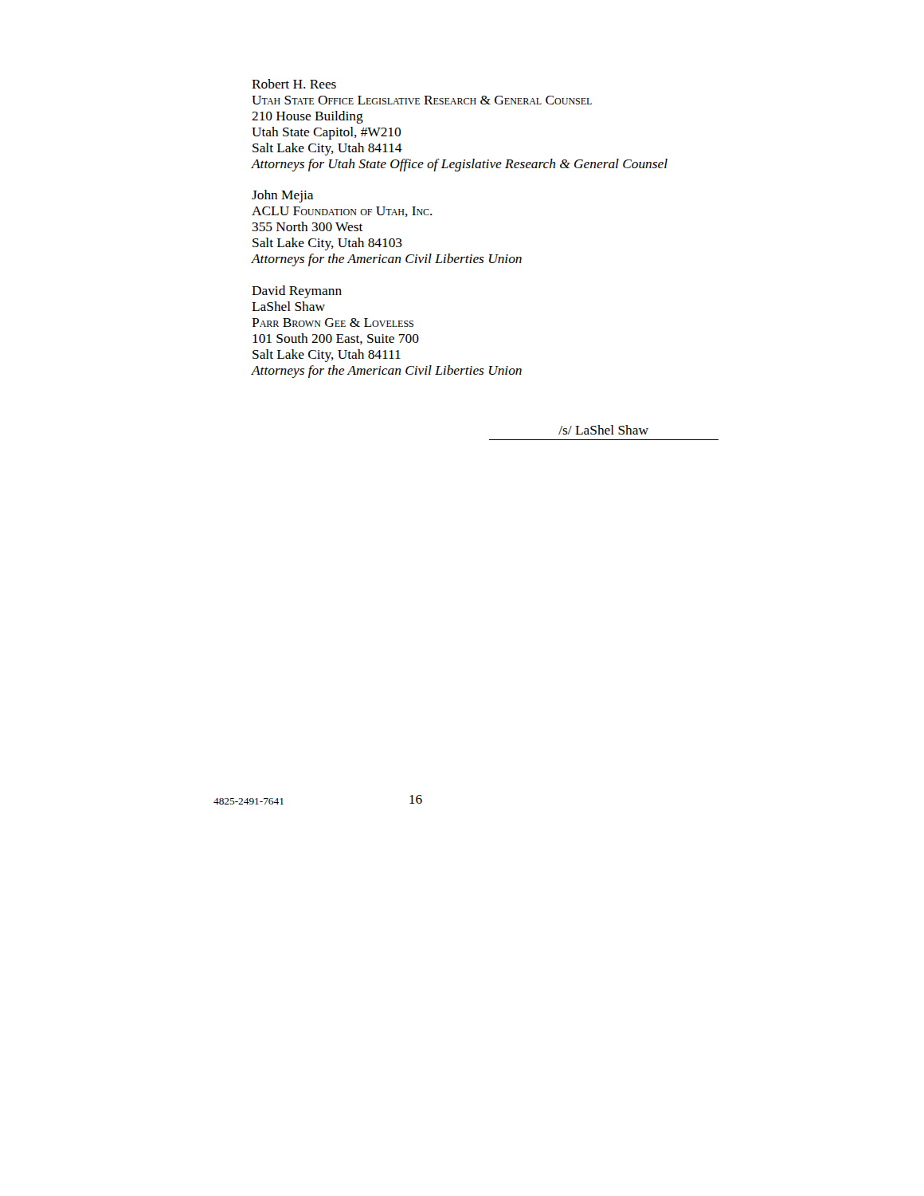Robert H. Rees
Utah State Office Legislative Research & General Counsel
210 House Building
Utah State Capitol, #W210
Salt Lake City, Utah 84114
Attorneys for Utah State Office of Legislative Research & General Counsel
John Mejia
ACLU Foundation of Utah, Inc.
355 North 300 West
Salt Lake City, Utah 84103
Attorneys for the American Civil Liberties Union
David Reymann
LaShel Shaw
Parr Brown Gee & Loveless
101 South 200 East, Suite 700
Salt Lake City, Utah 84111
Attorneys for the American Civil Liberties Union
/s/ LaShel Shaw
4825-2491-7641 16